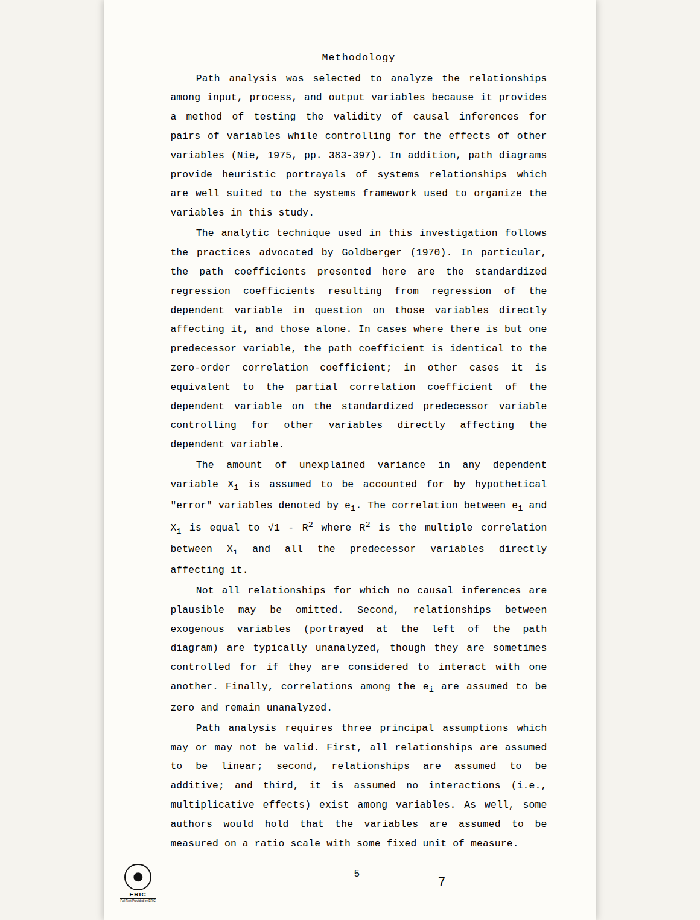Methodology
Path analysis was selected to analyze the relationships among input, process, and output variables because it provides a method of testing the validity of causal inferences for pairs of variables while controlling for the effects of other variables (Nie, 1975, pp. 383-397). In addition, path diagrams provide heuristic portrayals of systems relationships which are well suited to the systems framework used to organize the variables in this study.
The analytic technique used in this investigation follows the practices advocated by Goldberger (1970). In particular, the path coefficients presented here are the standardized regression coefficients resulting from regression of the dependent variable in question on those variables directly affecting it, and those alone. In cases where there is but one predecessor variable, the path coefficient is identical to the zero-order correlation coefficient; in other cases it is equivalent to the partial correlation coefficient of the dependent variable on the standardized predecessor variable controlling for other variables directly affecting the dependent variable.
The amount of unexplained variance in any dependent variable Xi is assumed to be accounted for by hypothetical "error" variables denoted by ei. The correlation between ei and Xi is equal to √1 - R2 where R2 is the multiple correlation between Xi and all the predecessor variables directly affecting it.
Not all relationships for which no causal inferences are plausible may be omitted. Second, relationships between exogenous variables (portrayed at the left of the path diagram) are typically unanalyzed, though they are sometimes controlled for if they are considered to interact with one another. Finally, correlations among the ei are assumed to be zero and remain unanalyzed.
Path analysis requires three principal assumptions which may or may not be valid. First, all relationships are assumed to be linear; second, relationships are assumed to be additive; and third, it is assumed no interactions (i.e., multiplicative effects) exist among variables. As well, some authors would hold that the variables are assumed to be measured on a ratio scale with some fixed unit of measure.
5
7
ERIC Full Text Provided by ERIC